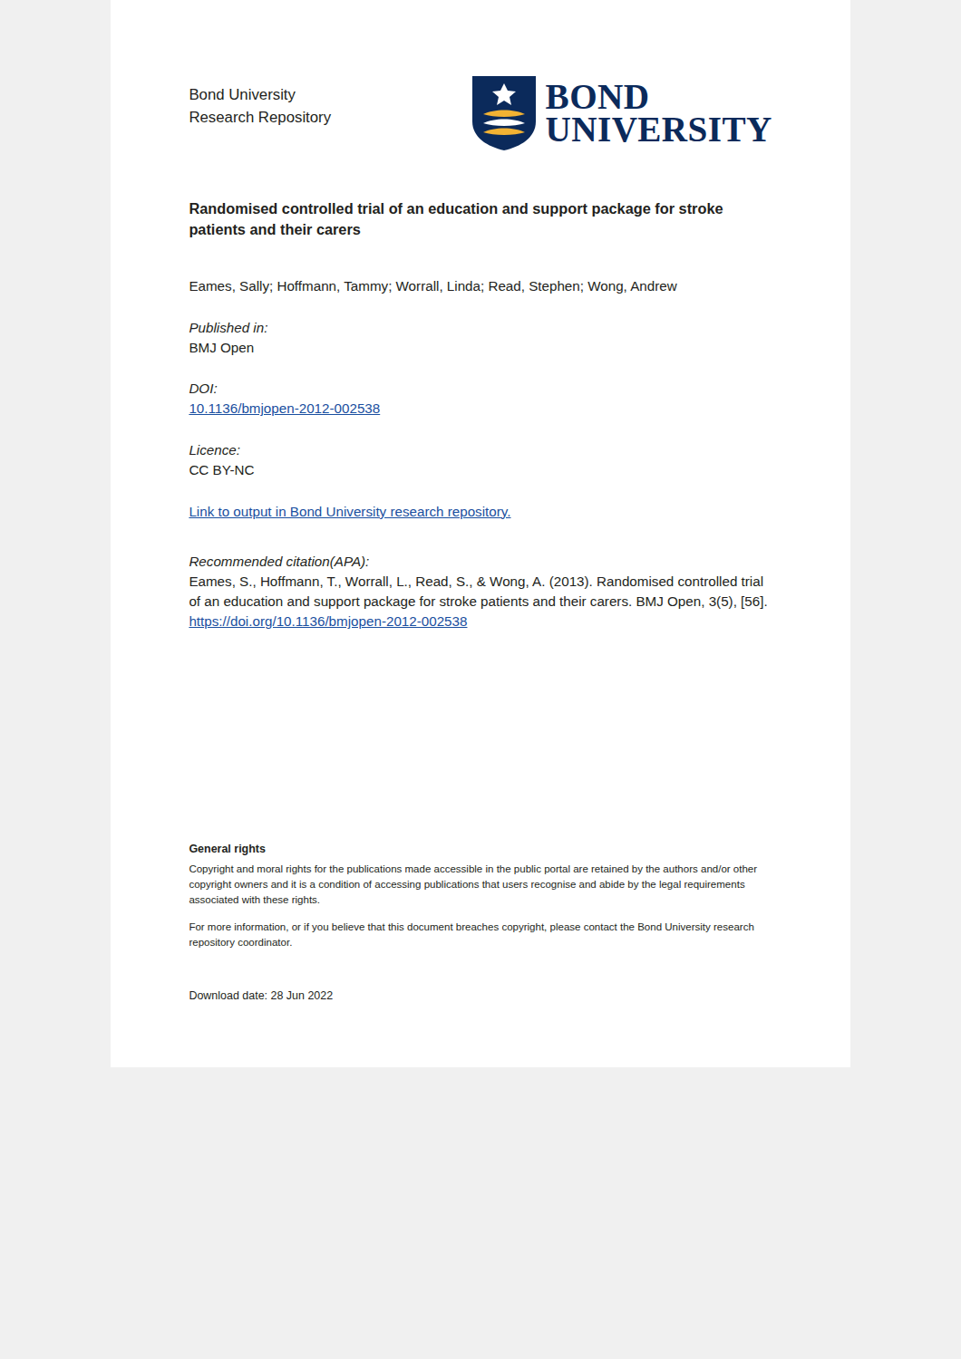Bond University Research Repository
Bond University
Randomised controlled trial of an education and support package for stroke patients and their carers
Eames, Sally; Hoffmann, Tammy; Worrall, Linda; Read, Stephen; Wong, Andrew
Published in:
BMJ Open
DOI:
10.1136/bmjopen-2012-002538
Licence:
CC BY-NC
Link to output in Bond University research repository.
Recommended citation(APA):
Eames, S., Hoffmann, T., Worrall, L., Read, S., & Wong, A. (2013). Randomised controlled trial of an education and support package for stroke patients and their carers. BMJ Open, 3(5), [56]. https://doi.org/10.1136/bmjopen-2012-002538
General rights
Copyright and moral rights for the publications made accessible in the public portal are retained by the authors and/or other copyright owners and it is a condition of accessing publications that users recognise and abide by the legal requirements associated with these rights.
For more information, or if you believe that this document breaches copyright, please contact the Bond University research repository coordinator.
Download date: 28 Jun 2022